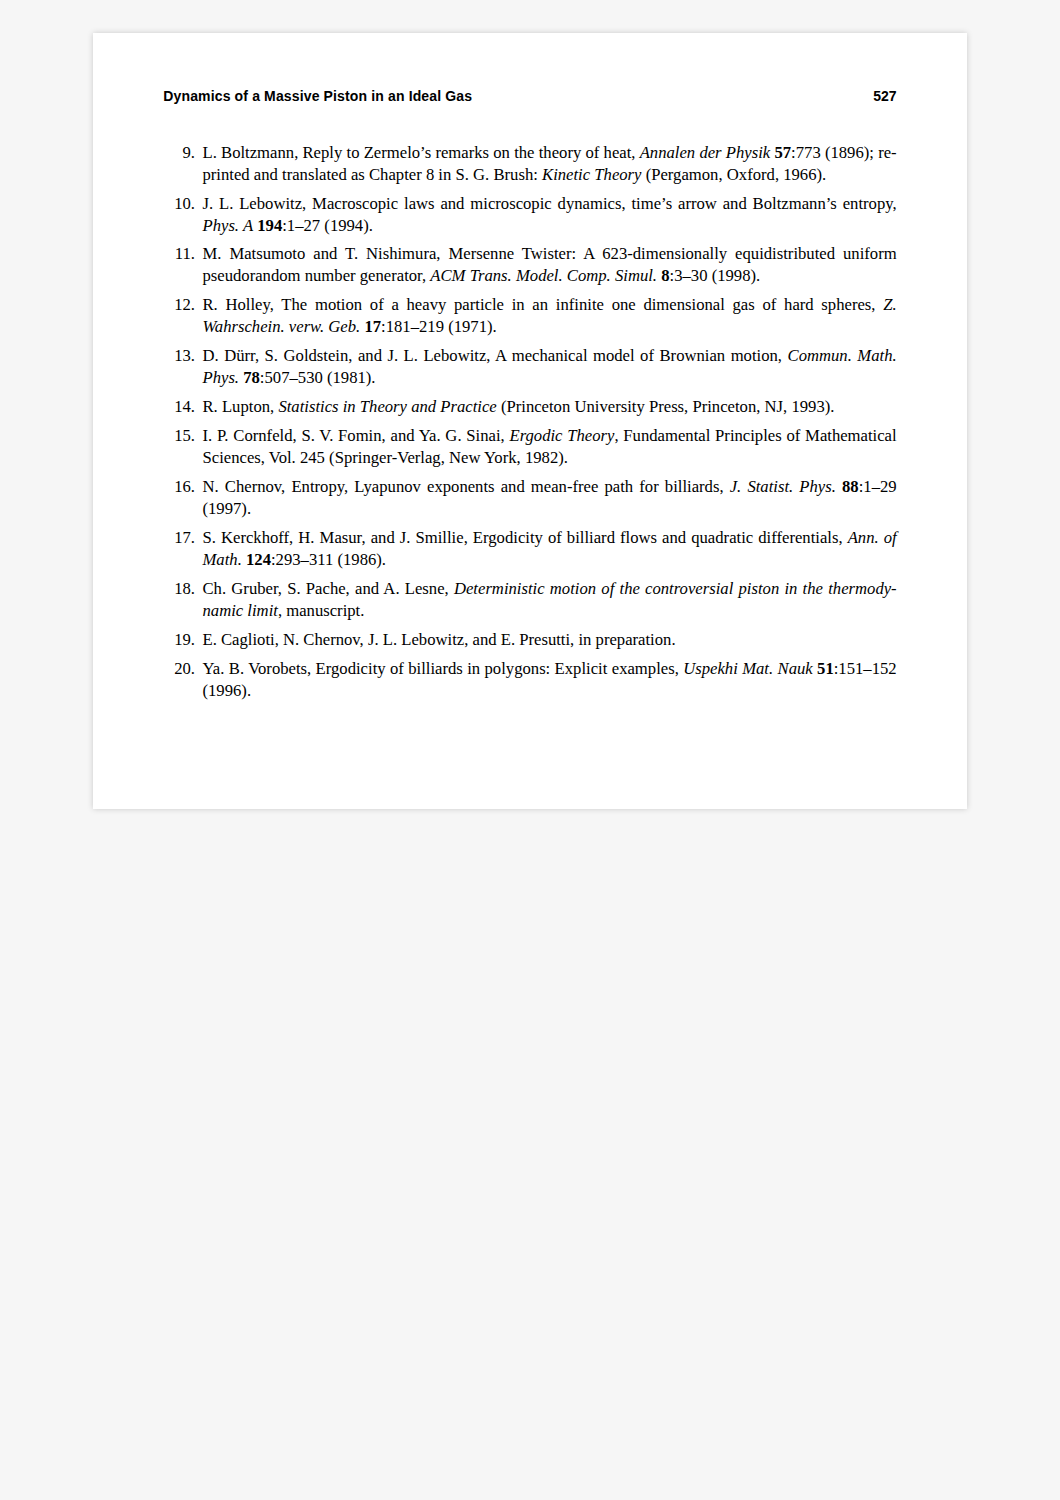Dynamics of a Massive Piston in an Ideal Gas 527
L. Boltzmann, Reply to Zermelo’s remarks on the theory of heat, Annalen der Physik 57:773 (1896); reprinted and translated as Chapter 8 in S. G. Brush: Kinetic Theory (Pergamon, Oxford, 1966).
J. L. Lebowitz, Macroscopic laws and microscopic dynamics, time’s arrow and Boltzmann’s entropy, Phys. A 194:1–27 (1994).
M. Matsumoto and T. Nishimura, Mersenne Twister: A 623-dimensionally equidistributed uniform pseudorandom number generator, ACM Trans. Model. Comp. Simul. 8:3–30 (1998).
R. Holley, The motion of a heavy particle in an infinite one dimensional gas of hard spheres, Z. Wahrschein. verw. Geb. 17:181–219 (1971).
D. Dürr, S. Goldstein, and J. L. Lebowitz, A mechanical model of Brownian motion, Commun. Math. Phys. 78:507–530 (1981).
R. Lupton, Statistics in Theory and Practice (Princeton University Press, Princeton, NJ, 1993).
I. P. Cornfeld, S. V. Fomin, and Ya. G. Sinai, Ergodic Theory, Fundamental Principles of Mathematical Sciences, Vol. 245 (Springer-Verlag, New York, 1982).
N. Chernov, Entropy, Lyapunov exponents and mean-free path for billiards, J. Statist. Phys. 88:1–29 (1997).
S. Kerckhoff, H. Masur, and J. Smillie, Ergodicity of billiard flows and quadratic differentials, Ann. of Math. 124:293–311 (1986).
Ch. Gruber, S. Pache, and A. Lesne, Deterministic motion of the controversial piston in the thermodynamic limit, manuscript.
E. Caglioti, N. Chernov, J. L. Lebowitz, and E. Presutti, in preparation.
Ya. B. Vorobets, Ergodicity of billiards in polygons: Explicit examples, Uspekhi Mat. Nauk 51:151–152 (1996).